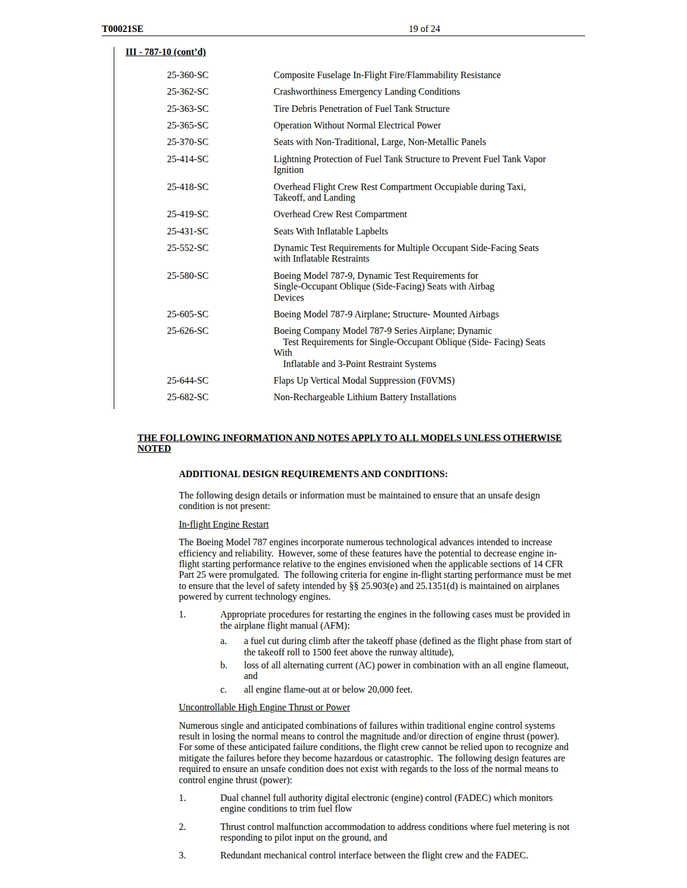T00021SE 19 of 24
III - 787-10 (cont’d)
| 25-360-SC | Composite Fuselage In-Flight Fire/Flammability Resistance |
| 25-362-SC | Crashworthiness Emergency Landing Conditions |
| 25-363-SC | Tire Debris Penetration of Fuel Tank Structure |
| 25-365-SC | Operation Without Normal Electrical Power |
| 25-370-SC | Seats with Non-Traditional, Large, Non-Metallic Panels |
| 25-414-SC | Lightning Protection of Fuel Tank Structure to Prevent Fuel Tank Vapor Ignition |
| 25-418-SC | Overhead Flight Crew Rest Compartment Occupiable during Taxi, Takeoff, and Landing |
| 25-419-SC | Overhead Crew Rest Compartment |
| 25-431-SC | Seats With Inflatable Lapbelts |
| 25-552-SC | Dynamic Test Requirements for Multiple Occupant Side-Facing Seats with Inflatable Restraints |
| 25-580-SC | Boeing Model 787-9, Dynamic Test Requirements for Single-Occupant Oblique (Side-Facing) Seats with Airbag Devices |
| 25-605-SC | Boeing Model 787-9 Airplane; Structure- Mounted Airbags |
| 25-626-SC | Boeing Company Model 787-9 Series Airplane; Dynamic Test Requirements for Single-Occupant Oblique (Side- Facing) Seats With Inflatable and 3-Point Restraint Systems |
| 25-644-SC | Flaps Up Vertical Modal Suppression (F0VMS) |
| 25-682-SC | Non-Rechargeable Lithium Battery Installations |
THE FOLLOWING INFORMATION AND NOTES APPLY TO ALL MODELS UNLESS OTHERWISE NOTED
ADDITIONAL DESIGN REQUIREMENTS AND CONDITIONS:
The following design details or information must be maintained to ensure that an unsafe design condition is not present:
In-flight Engine Restart
The Boeing Model 787 engines incorporate numerous technological advances intended to increase efficiency and reliability. However, some of these features have the potential to decrease engine in-flight starting performance relative to the engines envisioned when the applicable sections of 14 CFR Part 25 were promulgated. The following criteria for engine in-flight starting performance must be met to ensure that the level of safety intended by §§ 25.903(e) and 25.1351(d) is maintained on airplanes powered by current technology engines.
Appropriate procedures for restarting the engines in the following cases must be provided in the airplane flight manual (AFM):
a fuel cut during climb after the takeoff phase (defined as the flight phase from start of the takeoff roll to 1500 feet above the runway altitude),
loss of all alternating current (AC) power in combination with an all engine flameout, and
all engine flame-out at or below 20,000 feet.
Uncontrollable High Engine Thrust or Power
Numerous single and anticipated combinations of failures within traditional engine control systems result in losing the normal means to control the magnitude and/or direction of engine thrust (power). For some of these anticipated failure conditions, the flight crew cannot be relied upon to recognize and mitigate the failures before they become hazardous or catastrophic. The following design features are required to ensure an unsafe condition does not exist with regards to the loss of the normal means to control engine thrust (power):
Dual channel full authority digital electronic (engine) control (FADEC) which monitors engine conditions to trim fuel flow
Thrust control malfunction accommodation to address conditions where fuel metering is not responding to pilot input on the ground, and
Redundant mechanical control interface between the flight crew and the FADEC.